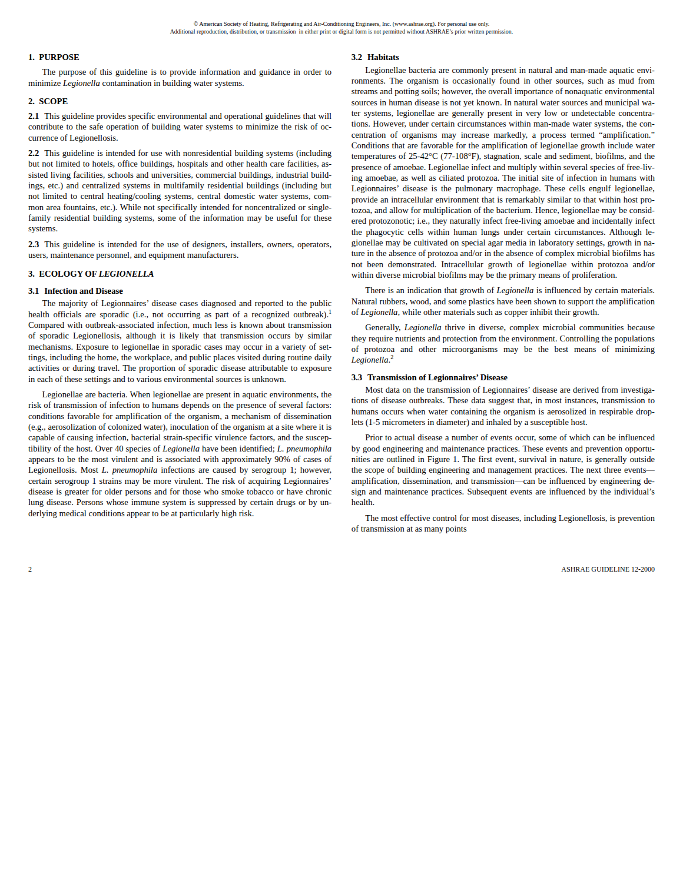© American Society of Heating, Refrigerating and Air-Conditioning Engineers, Inc. (www.ashrae.org). For personal use only.
Additional reproduction, distribution, or transmission in either print or digital form is not permitted without ASHRAE’s prior written permission.
1. PURPOSE
The purpose of this guideline is to provide information and guidance in order to minimize Legionella contamination in building water systems.
2. SCOPE
2.1 This guideline provides specific environmental and operational guidelines that will contribute to the safe operation of building water systems to minimize the risk of occurrence of Legionellosis.
2.2 This guideline is intended for use with nonresidential building systems (including but not limited to hotels, office buildings, hospitals and other health care facilities, assisted living facilities, schools and universities, commercial buildings, industrial buildings, etc.) and centralized systems in multifamily residential buildings (including but not limited to central heating/cooling systems, central domestic water systems, common area fountains, etc.). While not specifically intended for noncentralized or single-family residential building systems, some of the information may be useful for these systems.
2.3 This guideline is intended for the use of designers, installers, owners, operators, users, maintenance personnel, and equipment manufacturers.
3. ECOLOGY OF LEGIONELLA
3.1 Infection and Disease
The majority of Legionnaires’ disease cases diagnosed and reported to the public health officials are sporadic (i.e., not occurring as part of a recognized outbreak).1 Compared with outbreak-associated infection, much less is known about transmission of sporadic Legionellosis, although it is likely that transmission occurs by similar mechanisms. Exposure to legionellae in sporadic cases may occur in a variety of settings, including the home, the workplace, and public places visited during routine daily activities or during travel. The proportion of sporadic disease attributable to exposure in each of these settings and to various environmental sources is unknown.
Legionellae are bacteria. When legionellae are present in aquatic environments, the risk of transmission of infection to humans depends on the presence of several factors: conditions favorable for amplification of the organism, a mechanism of dissemination (e.g., aerosolization of colonized water), inoculation of the organism at a site where it is capable of causing infection, bacterial strain-specific virulence factors, and the susceptibility of the host. Over 40 species of Legionella have been identified; L. pneumophila appears to be the most virulent and is associated with approximately 90% of cases of Legionellosis. Most L. pneumophila infections are caused by serogroup 1; however, certain serogroup 1 strains may be more virulent. The risk of acquiring Legionnaires’ disease is greater for older persons and for those who smoke tobacco or have chronic lung disease. Persons whose immune system is suppressed by certain drugs or by underlying medical conditions appear to be at particularly high risk.
3.2 Habitats
Legionellae bacteria are commonly present in natural and man-made aquatic environments. The organism is occasionally found in other sources, such as mud from streams and potting soils; however, the overall importance of nonaquatic environmental sources in human disease is not yet known. In natural water sources and municipal water systems, legionellae are generally present in very low or undetectable concentrations. However, under certain circumstances within man-made water systems, the concentration of organisms may increase markedly, a process termed “amplification.” Conditions that are favorable for the amplification of legionellae growth include water temperatures of 25-42°C (77-108°F), stagnation, scale and sediment, biofilms, and the presence of amoebae. Legionellae infect and multiply within several species of free-living amoebae, as well as ciliated protozoa. The initial site of infection in humans with Legionnaires’ disease is the pulmonary macrophage. These cells engulf legionellae, provide an intracellular environment that is remarkably similar to that within host protozoa, and allow for multiplication of the bacterium. Hence, legionellae may be considered protozonotic; i.e., they naturally infect free-living amoebae and incidentally infect the phagocytic cells within human lungs under certain circumstances. Although legionellae may be cultivated on special agar media in laboratory settings, growth in nature in the absence of protozoa and/or in the absence of complex microbial biofilms has not been demonstrated. Intracellular growth of legionellae within protozoa and/or within diverse microbial biofilms may be the primary means of proliferation.
There is an indication that growth of Legionella is influenced by certain materials. Natural rubbers, wood, and some plastics have been shown to support the amplification of Legionella, while other materials such as copper inhibit their growth.
Generally, Legionella thrive in diverse, complex microbial communities because they require nutrients and protection from the environment. Controlling the populations of protozoa and other microorganisms may be the best means of minimizing Legionella.2
3.3 Transmission of Legionnaires’ Disease
Most data on the transmission of Legionnaires’ disease are derived from investigations of disease outbreaks. These data suggest that, in most instances, transmission to humans occurs when water containing the organism is aerosolized in respirable droplets (1-5 micrometers in diameter) and inhaled by a susceptible host.
Prior to actual disease a number of events occur, some of which can be influenced by good engineering and maintenance practices. These events and prevention opportunities are outlined in Figure 1. The first event, survival in nature, is generally outside the scope of building engineering and management practices. The next three events—amplification, dissemination, and transmission—can be influenced by engineering design and maintenance practices. Subsequent events are influenced by the individual’s health.
The most effective control for most diseases, including Legionellosis, is prevention of transmission at as many points
2 ASHRAE GUIDELINE 12-2000